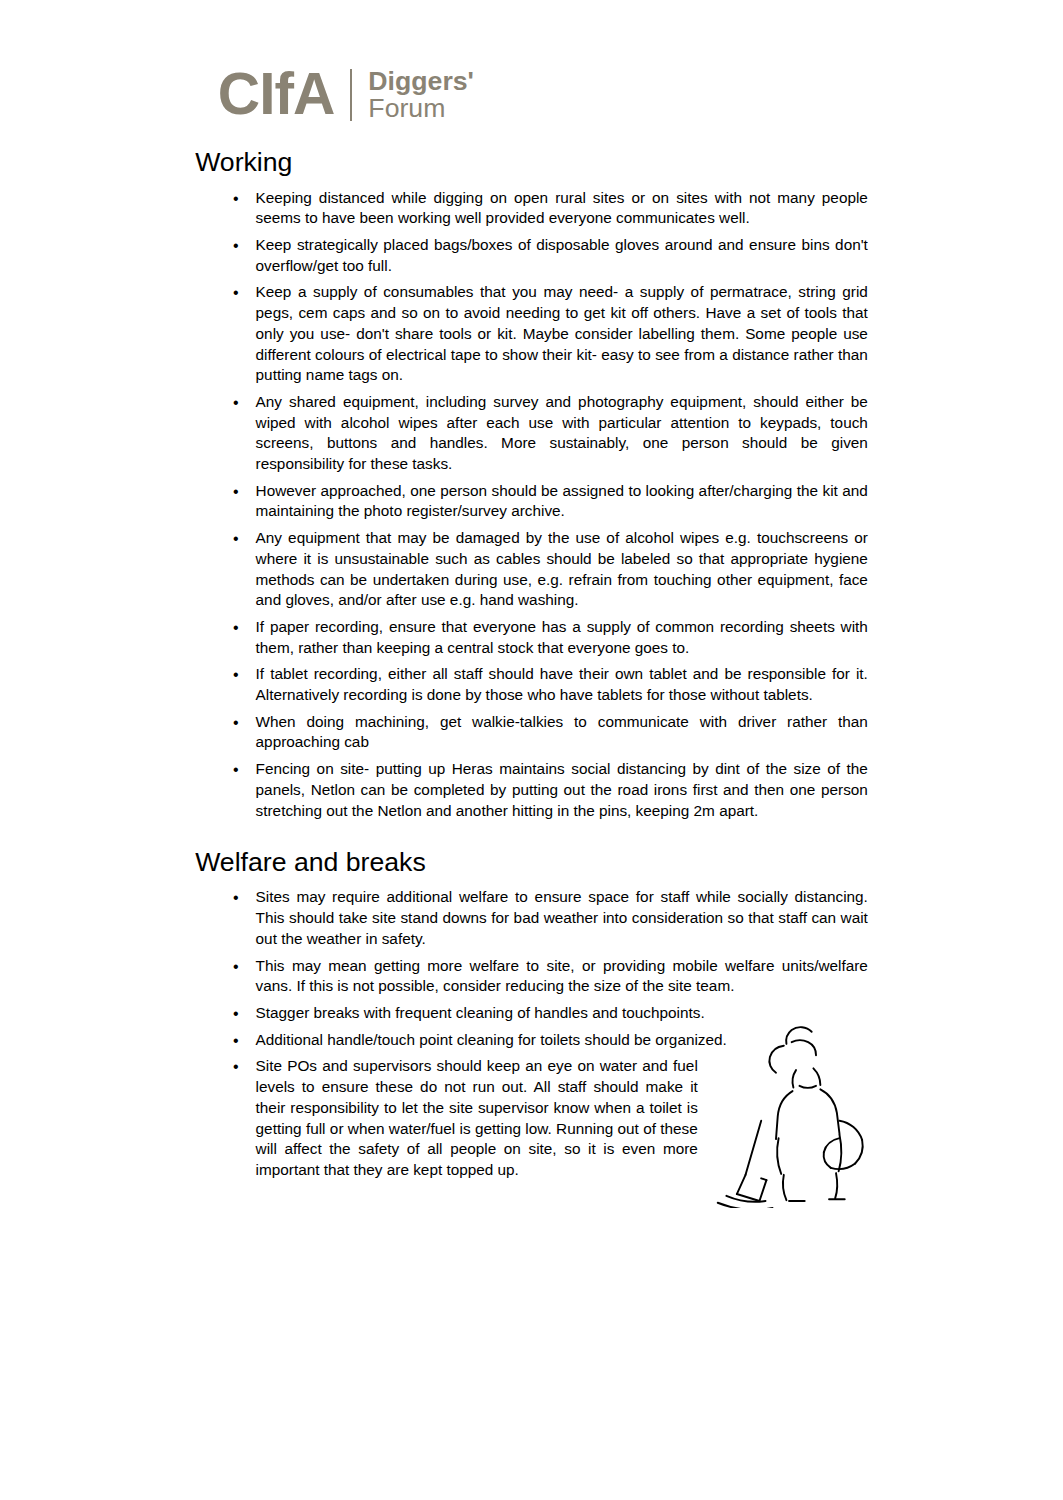CIfA Diggers' Forum
Working
Keeping distanced while digging on open rural sites or on sites with not many people seems to have been working well provided everyone communicates well.
Keep strategically placed bags/boxes of disposable gloves around and ensure bins don't overflow/get too full.
Keep a supply of consumables that you may need- a supply of permatrace, string grid pegs, cem caps and so on to avoid needing to get kit off others. Have a set of tools that only you use- don't share tools or kit. Maybe consider labelling them. Some people use different colours of electrical tape to show their kit- easy to see from a distance rather than putting name tags on.
Any shared equipment, including survey and photography equipment, should either be wiped with alcohol wipes after each use with particular attention to keypads, touch screens, buttons and handles. More sustainably, one person should be given responsibility for these tasks.
However approached, one person should be assigned to looking after/charging the kit and maintaining the photo register/survey archive.
Any equipment that may be damaged by the use of alcohol wipes e.g. touchscreens or where it is unsustainable such as cables should be labeled so that appropriate hygiene methods can be undertaken during use, e.g. refrain from touching other equipment, face and gloves, and/or after use e.g. hand washing.
If paper recording, ensure that everyone has a supply of common recording sheets with them, rather than keeping a central stock that everyone goes to.
If tablet recording, either all staff should have their own tablet and be responsible for it. Alternatively recording is done by those who have tablets for those without tablets.
When doing machining, get walkie-talkies to communicate with driver rather than approaching cab
Fencing on site- putting up Heras maintains social distancing by dint of the size of the panels, Netlon can be completed by putting out the road irons first and then one person stretching out the Netlon and another hitting in the pins, keeping 2m apart.
Welfare and breaks
Sites may require additional welfare to ensure space for staff while socially distancing. This should take site stand downs for bad weather into consideration so that staff can wait out the weather in safety.
This may mean getting more welfare to site, or providing mobile welfare units/welfare vans. If this is not possible, consider reducing the size of the site team.
Stagger breaks with frequent cleaning of handles and touchpoints.
Additional handle/touch point cleaning for toilets should be organized.
Site POs and supervisors should keep an eye on water and fuel levels to ensure these do not run out. All staff should make it their responsibility to let the site supervisor know when a toilet is getting full or when water/fuel is getting low. Running out of these will affect the safety of all people on site, so it is even more important that they are kept topped up.